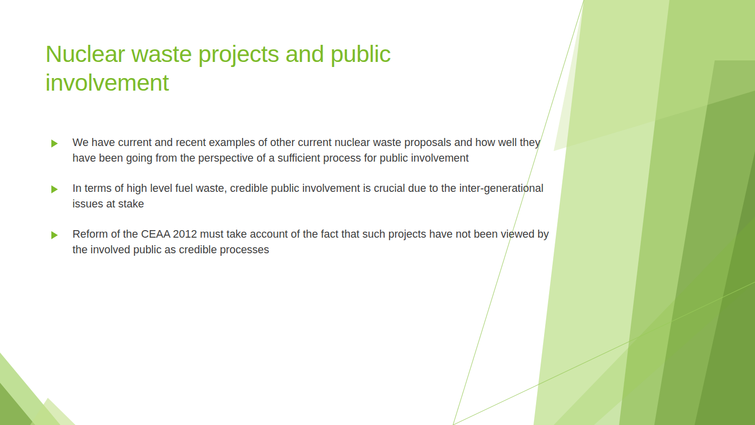Nuclear waste projects and public involvement
We have current and recent examples of other current nuclear waste proposals and how well they have been going from the perspective of a sufficient process for public involvement
In terms of high level fuel waste, credible public involvement is crucial due to the inter-generational issues at stake
Reform of the CEAA 2012 must take account of the fact that such projects have not been viewed by the involved public as credible processes